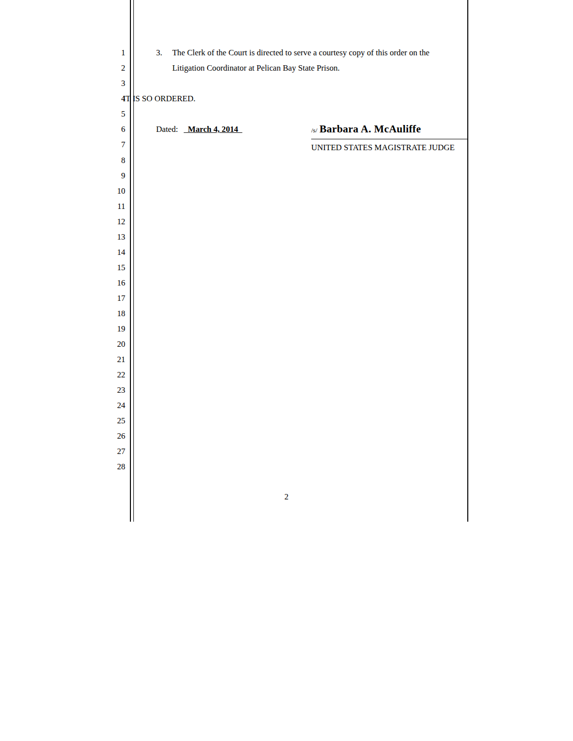1
2
3
4
5
6
7
8
9
10
11
12
13
14
15
16
17
18
19
20
21
22
23
24
25
26
27
28
3. The Clerk of the Court is directed to serve a courtesy copy of this order on the Litigation Coordinator at Pelican Bay State Prison.
IT IS SO ORDERED.
Dated: March 4, 2014
/s/ Barbara A. McAuliffe
UNITED STATES MAGISTRATE JUDGE
2